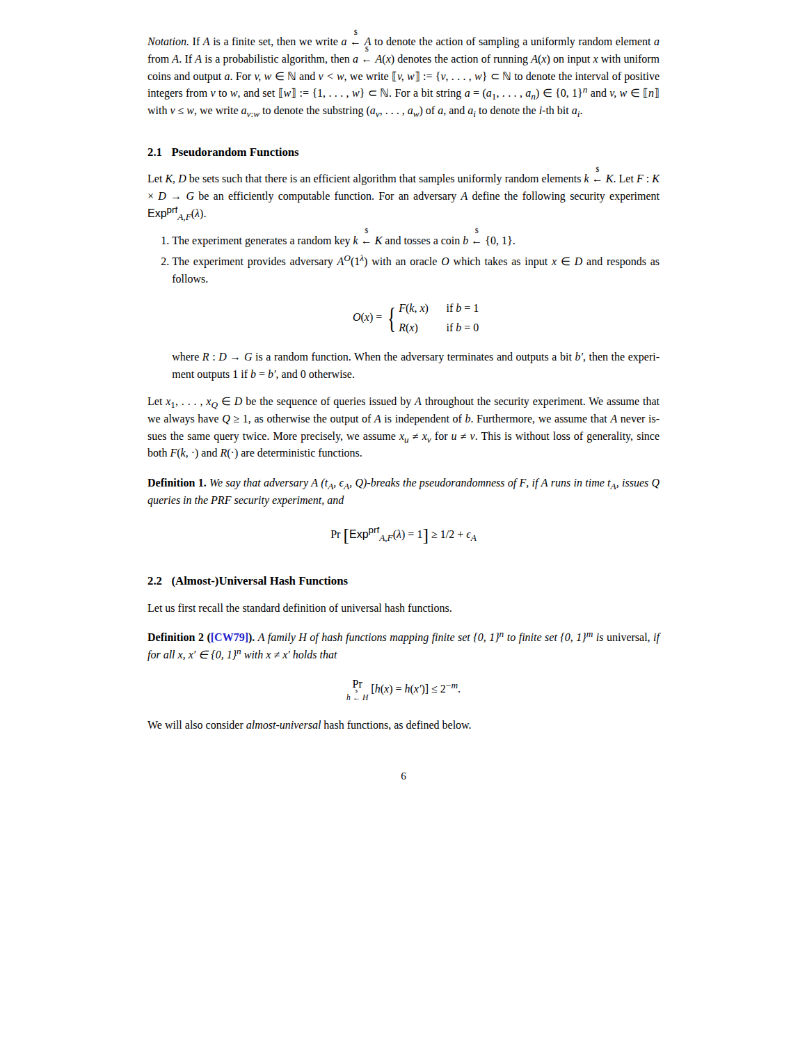Notation. If A is a finite set, then we write a $← A to denote the action of sampling a uniformly random element a from A. If A is a probabilistic algorithm, then a $← A(x) denotes the action of running A(x) on input x with uniform coins and output a. For v, w ∈ ℕ and v < w, we write ⟦v, w⟧ := {v, . . . , w} ⊂ ℕ to denote the interval of positive integers from v to w, and set ⟦w⟧ := {1, . . . , w} ⊂ ℕ. For a bit string a = (a1, . . . , an) ∈ {0, 1}n and v, w ∈ ⟦n⟧ with v ≤ w, we write av:w to denote the substring (av, . . . , aw) of a, and ai to denote the i-th bit ai.
2.1 Pseudorandom Functions
Let K, D be sets such that there is an efficient algorithm that samples uniformly random elements k $← K. Let F : K × D → G be an efficiently computable function. For an adversary A define the following security experiment ExpprfA,F(λ).
The experiment generates a random key k $← K and tosses a coin b $← {0, 1}.
The experiment provides adversary AO(1λ) with an oracle O which takes as input x ∈ D and responds as follows. O(x) = { F(k, x) if b = 1 R(x) if b = 0
where R : D → G is a random function. When the adversary terminates and outputs a bit b′, then the experiment outputs 1 if b = b′, and 0 otherwise.
Let x1, . . . , xQ ∈ D be the sequence of queries issued by A throughout the security experiment. We assume that we always have Q ≥ 1, as otherwise the output of A is independent of b. Furthermore, we assume that A never issues the same query twice. More precisely, we assume xu ≠ xv for u ≠ v. This is without loss of generality, since both F(k, ·) and R(·) are deterministic functions.
Definition 1. We say that adversary A (tA, ϵA, Q)-breaks the pseudorandomness of F, if A runs in time tA, issues Q queries in the PRF security experiment, and Pr [ExpprfA,F(λ) = 1] ≥ 1/2 + ϵA
2.2(Almost-)Universal Hash Functions
Let us first recall the standard definition of universal hash functions.
Definition 2 ([CW79]). A family H of hash functions mapping finite set {0, 1}n to finite set {0, 1}m is universal, if for all x, x′ ∈ {0, 1}n with x ≠ x′ holds that Pr h $← H [h(x) = h(x′)] ≤ 2−m.
We will also consider almost-universal hash functions, as defined below.
6